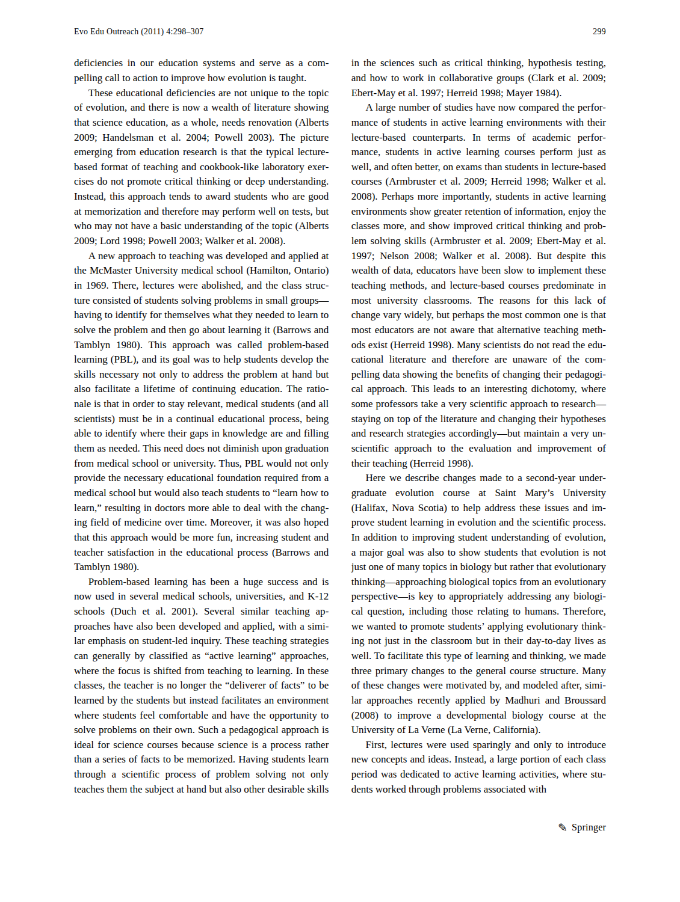Evo Edu Outreach (2011) 4:298–307 299
deficiencies in our education systems and serve as a compelling call to action to improve how evolution is taught.
These educational deficiencies are not unique to the topic of evolution, and there is now a wealth of literature showing that science education, as a whole, needs renovation (Alberts 2009; Handelsman et al. 2004; Powell 2003). The picture emerging from education research is that the typical lecture-based format of teaching and cookbook-like laboratory exercises do not promote critical thinking or deep understanding. Instead, this approach tends to award students who are good at memorization and therefore may perform well on tests, but who may not have a basic understanding of the topic (Alberts 2009; Lord 1998; Powell 2003; Walker et al. 2008).
A new approach to teaching was developed and applied at the McMaster University medical school (Hamilton, Ontario) in 1969. There, lectures were abolished, and the class structure consisted of students solving problems in small groups—having to identify for themselves what they needed to learn to solve the problem and then go about learning it (Barrows and Tamblyn 1980). This approach was called problem-based learning (PBL), and its goal was to help students develop the skills necessary not only to address the problem at hand but also facilitate a lifetime of continuing education. The rationale is that in order to stay relevant, medical students (and all scientists) must be in a continual educational process, being able to identify where their gaps in knowledge are and filling them as needed. This need does not diminish upon graduation from medical school or university. Thus, PBL would not only provide the necessary educational foundation required from a medical school but would also teach students to “learn how to learn,” resulting in doctors more able to deal with the changing field of medicine over time. Moreover, it was also hoped that this approach would be more fun, increasing student and teacher satisfaction in the educational process (Barrows and Tamblyn 1980).
Problem-based learning has been a huge success and is now used in several medical schools, universities, and K-12 schools (Duch et al. 2001). Several similar teaching approaches have also been developed and applied, with a similar emphasis on student-led inquiry. These teaching strategies can generally by classified as “active learning” approaches, where the focus is shifted from teaching to learning. In these classes, the teacher is no longer the “deliverer of facts” to be learned by the students but instead facilitates an environment where students feel comfortable and have the opportunity to solve problems on their own. Such a pedagogical approach is ideal for science courses because science is a process rather than a series of facts to be memorized. Having students learn through a scientific process of problem solving not only teaches them the subject at hand but also other desirable skills in the sciences such as critical thinking, hypothesis testing, and how to work in collaborative groups (Clark et al. 2009; Ebert-May et al. 1997; Herreid 1998; Mayer 1984).
A large number of studies have now compared the performance of students in active learning environments with their lecture-based counterparts. In terms of academic performance, students in active learning courses perform just as well, and often better, on exams than students in lecture-based courses (Armbruster et al. 2009; Herreid 1998; Walker et al. 2008). Perhaps more importantly, students in active learning environments show greater retention of information, enjoy the classes more, and show improved critical thinking and problem solving skills (Armbruster et al. 2009; Ebert-May et al. 1997; Nelson 2008; Walker et al. 2008). But despite this wealth of data, educators have been slow to implement these teaching methods, and lecture-based courses predominate in most university classrooms. The reasons for this lack of change vary widely, but perhaps the most common one is that most educators are not aware that alternative teaching methods exist (Herreid 1998). Many scientists do not read the educational literature and therefore are unaware of the compelling data showing the benefits of changing their pedagogical approach. This leads to an interesting dichotomy, where some professors take a very scientific approach to research—staying on top of the literature and changing their hypotheses and research strategies accordingly—but maintain a very unscientific approach to the evaluation and improvement of their teaching (Herreid 1998).
Here we describe changes made to a second-year undergraduate evolution course at Saint Mary’s University (Halifax, Nova Scotia) to help address these issues and improve student learning in evolution and the scientific process. In addition to improving student understanding of evolution, a major goal was also to show students that evolution is not just one of many topics in biology but rather that evolutionary thinking—approaching biological topics from an evolutionary perspective—is key to appropriately addressing any biological question, including those relating to humans. Therefore, we wanted to promote students’ applying evolutionary thinking not just in the classroom but in their day-to-day lives as well. To facilitate this type of learning and thinking, we made three primary changes to the general course structure. Many of these changes were motivated by, and modeled after, similar approaches recently applied by Madhuri and Broussard (2008) to improve a developmental biology course at the University of La Verne (La Verne, California).
First, lectures were used sparingly and only to introduce new concepts and ideas. Instead, a large portion of each class period was dedicated to active learning activities, where students worked through problems associated with
✎ Springer